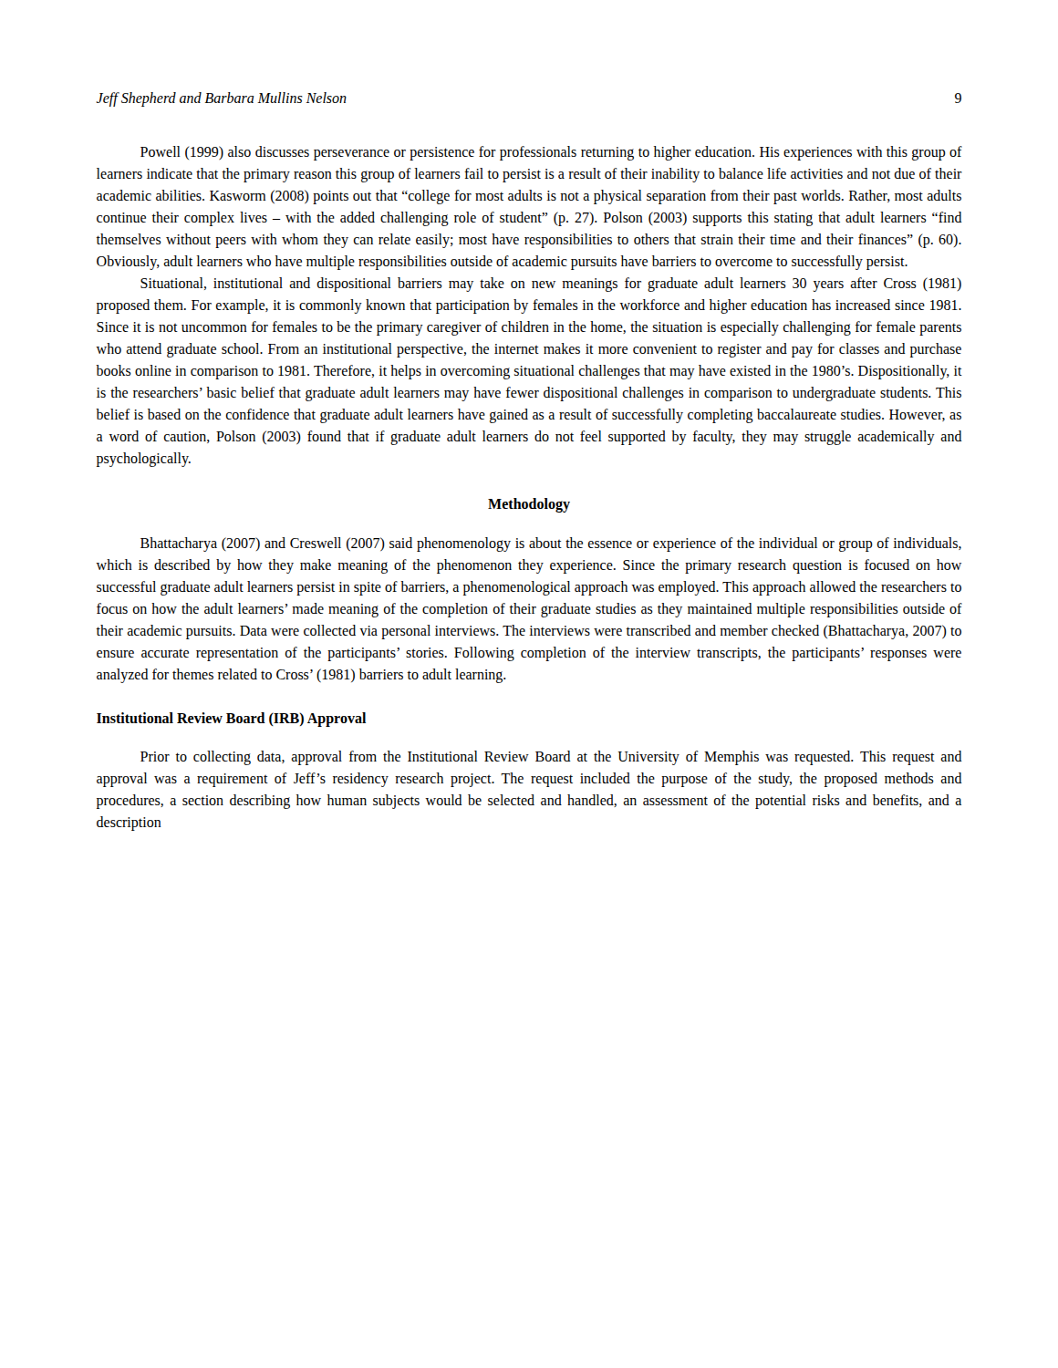Jeff Shepherd and Barbara Mullins Nelson 9
Powell (1999) also discusses perseverance or persistence for professionals returning to higher education. His experiences with this group of learners indicate that the primary reason this group of learners fail to persist is a result of their inability to balance life activities and not due of their academic abilities. Kasworm (2008) points out that “college for most adults is not a physical separation from their past worlds. Rather, most adults continue their complex lives – with the added challenging role of student” (p. 27). Polson (2003) supports this stating that adult learners “find themselves without peers with whom they can relate easily; most have responsibilities to others that strain their time and their finances” (p. 60). Obviously, adult learners who have multiple responsibilities outside of academic pursuits have barriers to overcome to successfully persist.
Situational, institutional and dispositional barriers may take on new meanings for graduate adult learners 30 years after Cross (1981) proposed them. For example, it is commonly known that participation by females in the workforce and higher education has increased since 1981. Since it is not uncommon for females to be the primary caregiver of children in the home, the situation is especially challenging for female parents who attend graduate school. From an institutional perspective, the internet makes it more convenient to register and pay for classes and purchase books online in comparison to 1981. Therefore, it helps in overcoming situational challenges that may have existed in the 1980’s. Dispositionally, it is the researchers’ basic belief that graduate adult learners may have fewer dispositional challenges in comparison to undergraduate students. This belief is based on the confidence that graduate adult learners have gained as a result of successfully completing baccalaureate studies. However, as a word of caution, Polson (2003) found that if graduate adult learners do not feel supported by faculty, they may struggle academically and psychologically.
Methodology
Bhattacharya (2007) and Creswell (2007) said phenomenology is about the essence or experience of the individual or group of individuals, which is described by how they make meaning of the phenomenon they experience. Since the primary research question is focused on how successful graduate adult learners persist in spite of barriers, a phenomenological approach was employed. This approach allowed the researchers to focus on how the adult learners’ made meaning of the completion of their graduate studies as they maintained multiple responsibilities outside of their academic pursuits. Data were collected via personal interviews. The interviews were transcribed and member checked (Bhattacharya, 2007) to ensure accurate representation of the participants’ stories. Following completion of the interview transcripts, the participants’ responses were analyzed for themes related to Cross’ (1981) barriers to adult learning.
Institutional Review Board (IRB) Approval
Prior to collecting data, approval from the Institutional Review Board at the University of Memphis was requested. This request and approval was a requirement of Jeff’s residency research project. The request included the purpose of the study, the proposed methods and procedures, a section describing how human subjects would be selected and handled, an assessment of the potential risks and benefits, and a description